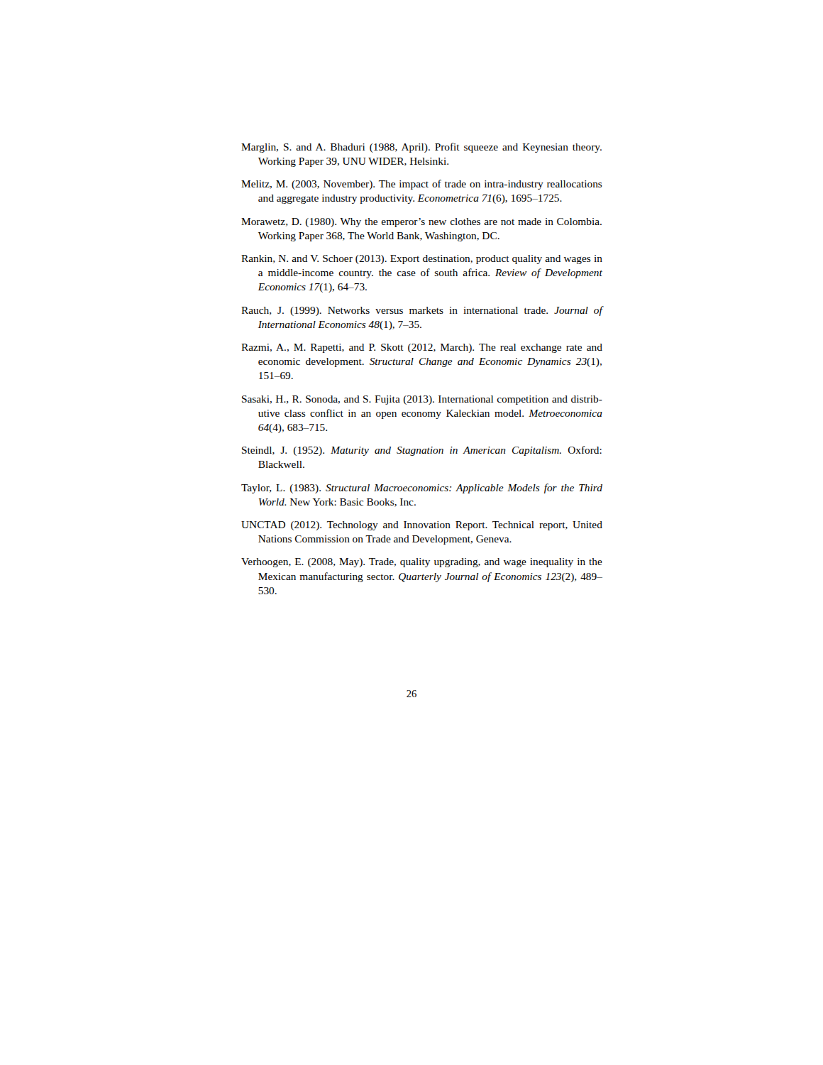Marglin, S. and A. Bhaduri (1988, April). Profit squeeze and Keynesian theory. Working Paper 39, UNU WIDER, Helsinki.
Melitz, M. (2003, November). The impact of trade on intra-industry reallocations and aggregate industry productivity. Econometrica 71(6), 1695–1725.
Morawetz, D. (1980). Why the emperor’s new clothes are not made in Colombia. Working Paper 368, The World Bank, Washington, DC.
Rankin, N. and V. Schoer (2013). Export destination, product quality and wages in a middle-income country. the case of south africa. Review of Development Economics 17(1), 64–73.
Rauch, J. (1999). Networks versus markets in international trade. Journal of International Economics 48(1), 7–35.
Razmi, A., M. Rapetti, and P. Skott (2012, March). The real exchange rate and economic development. Structural Change and Economic Dynamics 23(1), 151–69.
Sasaki, H., R. Sonoda, and S. Fujita (2013). International competition and distributive class conflict in an open economy Kaleckian model. Metroeconomica 64(4), 683–715.
Steindl, J. (1952). Maturity and Stagnation in American Capitalism. Oxford: Blackwell.
Taylor, L. (1983). Structural Macroeconomics: Applicable Models for the Third World. New York: Basic Books, Inc.
UNCTAD (2012). Technology and Innovation Report. Technical report, United Nations Commission on Trade and Development, Geneva.
Verhoogen, E. (2008, May). Trade, quality upgrading, and wage inequality in the Mexican manufacturing sector. Quarterly Journal of Economics 123(2), 489–530.
26